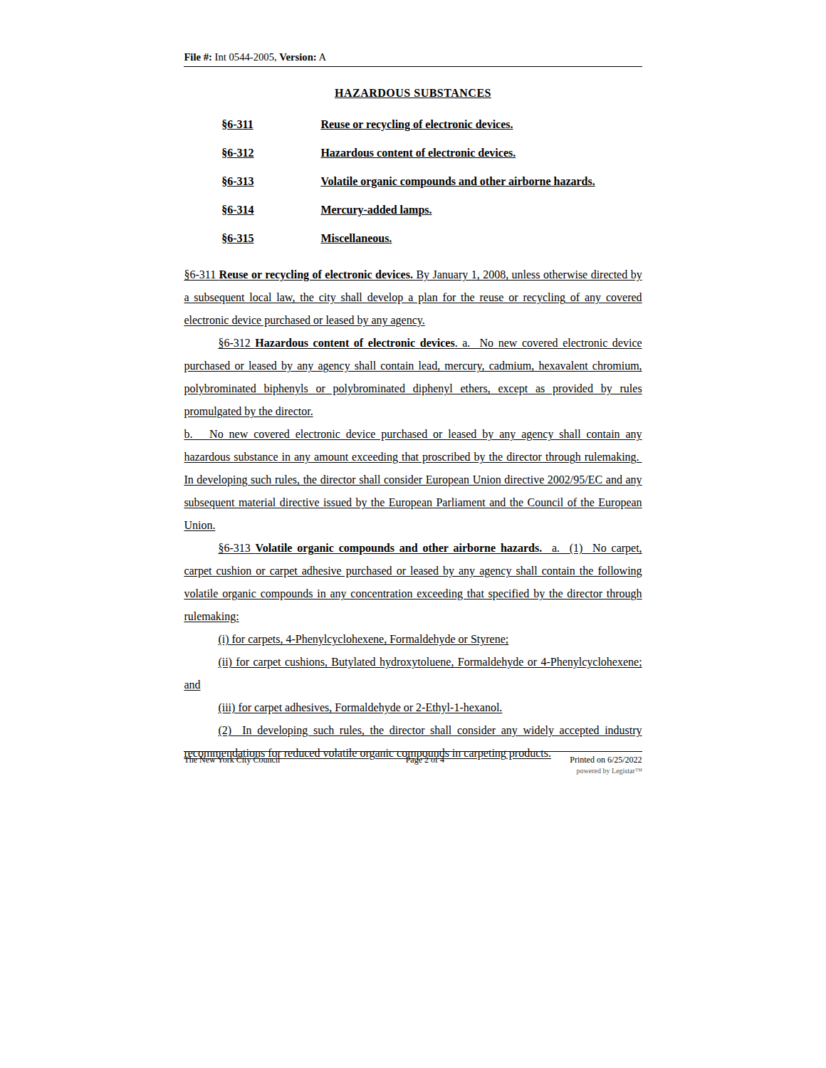File #: Int 0544-2005, Version: A
HAZARDOUS SUBSTANCES
§6-311
Reuse or recycling of electronic devices.
§6-312
Hazardous content of electronic devices.
§6-313
Volatile organic compounds and other airborne hazards.
§6-314
Mercury-added lamps.
§6-315
Miscellaneous.
§6-311 Reuse or recycling of electronic devices. By January 1, 2008, unless otherwise directed by a subsequent local law, the city shall develop a plan for the reuse or recycling of any covered electronic device purchased or leased by any agency.
§6-312 Hazardous content of electronic devices. a. No new covered electronic device purchased or leased by any agency shall contain lead, mercury, cadmium, hexavalent chromium, polybrominated biphenyls or polybrominated diphenyl ethers, except as provided by rules promulgated by the director.
b. No new covered electronic device purchased or leased by any agency shall contain any hazardous substance in any amount exceeding that proscribed by the director through rulemaking. In developing such rules, the director shall consider European Union directive 2002/95/EC and any subsequent material directive issued by the European Parliament and the Council of the European Union.
§6-313 Volatile organic compounds and other airborne hazards. a. (1) No carpet, carpet cushion or carpet adhesive purchased or leased by any agency shall contain the following volatile organic compounds in any concentration exceeding that specified by the director through rulemaking:
(i) for carpets, 4-Phenylcyclohexene, Formaldehyde or Styrene;
(ii) for carpet cushions, Butylated hydroxytoluene, Formaldehyde or 4-Phenylcyclohexene; and
(iii) for carpet adhesives, Formaldehyde or 2-Ethyl-1-hexanol.
(2) In developing such rules, the director shall consider any widely accepted industry recommendations for reduced volatile organic compounds in carpeting products.
The New York City Council
Page 2 of 4
Printed on 6/25/2022 powered by Legistar™